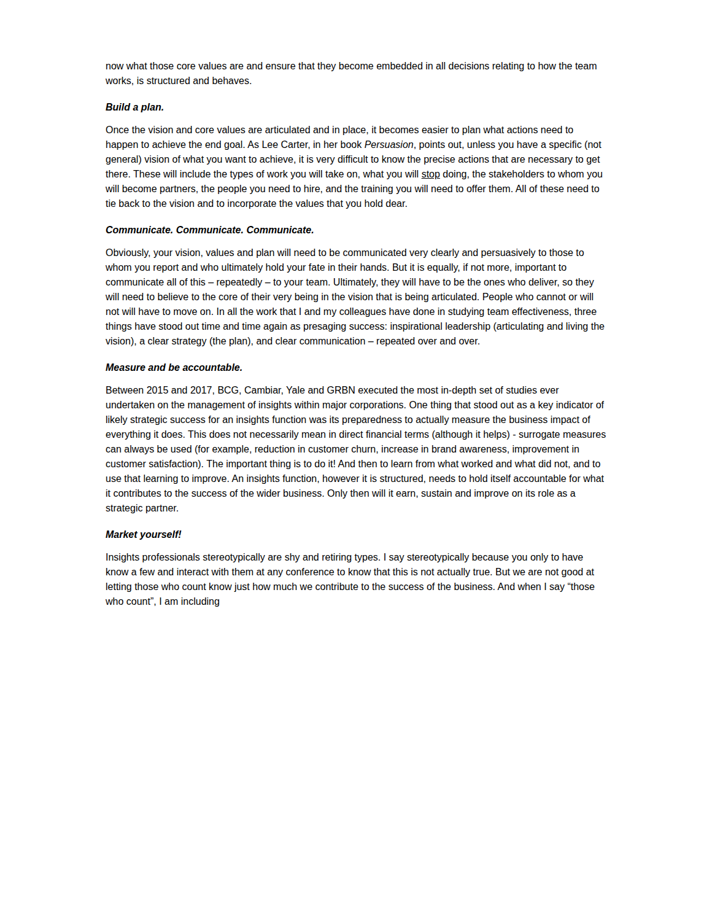now what those core values are and ensure that they become embedded in all decisions relating to how the team works, is structured and behaves.
Build a plan.
Once the vision and core values are articulated and in place, it becomes easier to plan what actions need to happen to achieve the end goal. As Lee Carter, in her book Persuasion, points out, unless you have a specific (not general) vision of what you want to achieve, it is very difficult to know the precise actions that are necessary to get there. These will include the types of work you will take on, what you will stop doing, the stakeholders to whom you will become partners, the people you need to hire, and the training you will need to offer them. All of these need to tie back to the vision and to incorporate the values that you hold dear.
Communicate. Communicate. Communicate.
Obviously, your vision, values and plan will need to be communicated very clearly and persuasively to those to whom you report and who ultimately hold your fate in their hands. But it is equally, if not more, important to communicate all of this – repeatedly – to your team. Ultimately, they will have to be the ones who deliver, so they will need to believe to the core of their very being in the vision that is being articulated. People who cannot or will not will have to move on. In all the work that I and my colleagues have done in studying team effectiveness, three things have stood out time and time again as presaging success: inspirational leadership (articulating and living the vision), a clear strategy (the plan), and clear communication – repeated over and over.
Measure and be accountable.
Between 2015 and 2017, BCG, Cambiar, Yale and GRBN executed the most in-depth set of studies ever undertaken on the management of insights within major corporations. One thing that stood out as a key indicator of likely strategic success for an insights function was its preparedness to actually measure the business impact of everything it does. This does not necessarily mean in direct financial terms (although it helps) - surrogate measures can always be used (for example, reduction in customer churn, increase in brand awareness, improvement in customer satisfaction). The important thing is to do it! And then to learn from what worked and what did not, and to use that learning to improve. An insights function, however it is structured, needs to hold itself accountable for what it contributes to the success of the wider business. Only then will it earn, sustain and improve on its role as a strategic partner.
Market yourself!
Insights professionals stereotypically are shy and retiring types. I say stereotypically because you only to have know a few and interact with them at any conference to know that this is not actually true. But we are not good at letting those who count know just how much we contribute to the success of the business. And when I say “those who count”, I am including